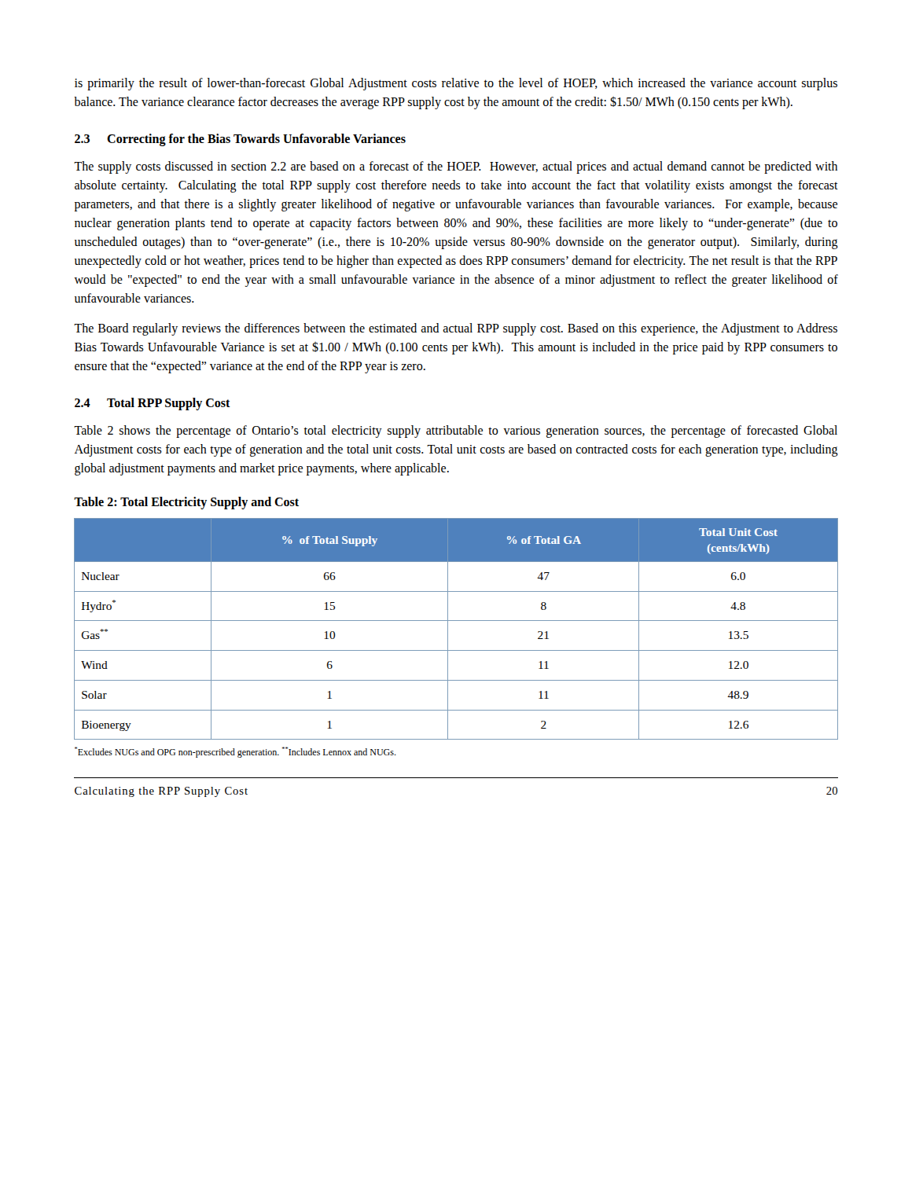is primarily the result of lower-than-forecast Global Adjustment costs relative to the level of HOEP, which increased the variance account surplus balance. The variance clearance factor decreases the average RPP supply cost by the amount of the credit: $1.50/ MWh (0.150 cents per kWh).
2.3 Correcting for the Bias Towards Unfavorable Variances
The supply costs discussed in section 2.2 are based on a forecast of the HOEP. However, actual prices and actual demand cannot be predicted with absolute certainty. Calculating the total RPP supply cost therefore needs to take into account the fact that volatility exists amongst the forecast parameters, and that there is a slightly greater likelihood of negative or unfavourable variances than favourable variances. For example, because nuclear generation plants tend to operate at capacity factors between 80% and 90%, these facilities are more likely to “under-generate” (due to unscheduled outages) than to “over-generate” (i.e., there is 10-20% upside versus 80-90% downside on the generator output). Similarly, during unexpectedly cold or hot weather, prices tend to be higher than expected as does RPP consumers’ demand for electricity. The net result is that the RPP would be "expected" to end the year with a small unfavourable variance in the absence of a minor adjustment to reflect the greater likelihood of unfavourable variances.
The Board regularly reviews the differences between the estimated and actual RPP supply cost. Based on this experience, the Adjustment to Address Bias Towards Unfavourable Variance is set at $1.00 / MWh (0.100 cents per kWh). This amount is included in the price paid by RPP consumers to ensure that the “expected” variance at the end of the RPP year is zero.
2.4 Total RPP Supply Cost
Table 2 shows the percentage of Ontario’s total electricity supply attributable to various generation sources, the percentage of forecasted Global Adjustment costs for each type of generation and the total unit costs. Total unit costs are based on contracted costs for each generation type, including global adjustment payments and market price payments, where applicable.
Table 2: Total Electricity Supply and Cost
| | % of Total Supply | % of Total GA | Total Unit Cost (cents/kWh) |
| --- | --- | --- | --- |
| Nuclear | 66 | 47 | 6.0 |
| Hydro * | 15 | 8 | 4.8 |
| Gas ** | 10 | 21 | 13.5 |
| Wind | 6 | 11 | 12.0 |
| Solar | 1 | 11 | 48.9 |
| Bioenergy | 1 | 2 | 12.6 |
*Excludes NUGs and OPG non-prescribed generation. **Includes Lennox and NUGs.
Calculating the RPP Supply Cost 20